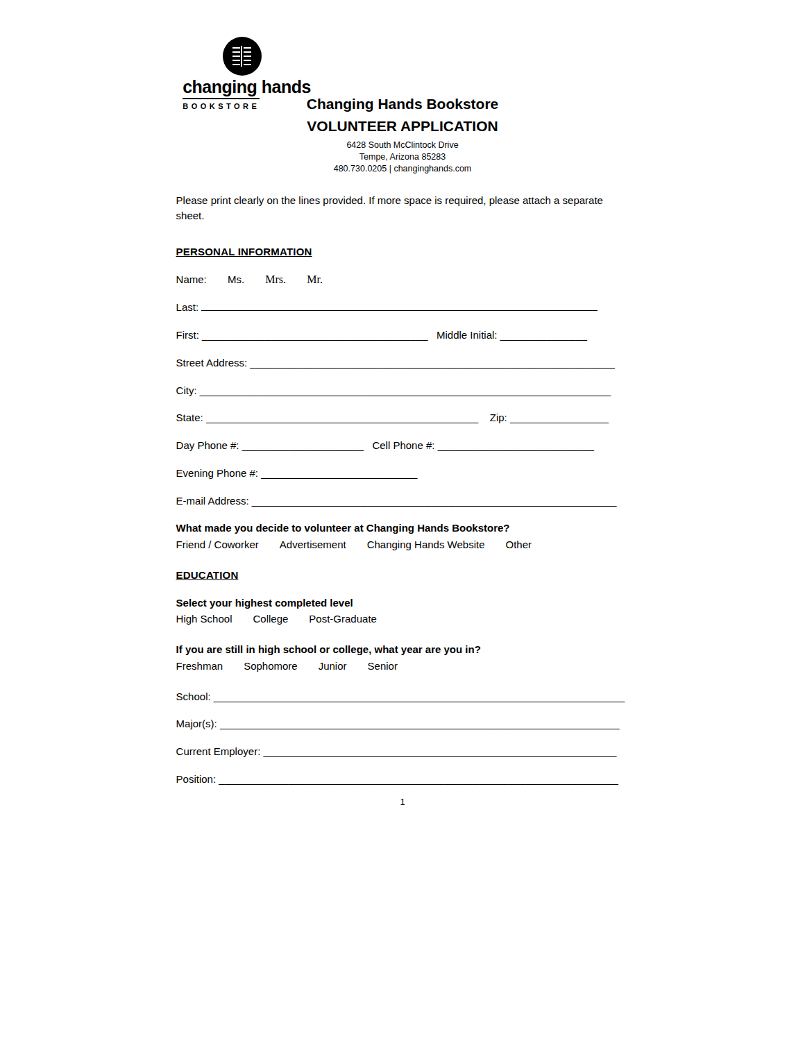changing hands
BOOKSTORE
Changing Hands Bookstore
VOLUNTEER APPLICATION
6428 South McClintock Drive
Tempe, Arizona 85283
480.730.0205 | changinghands.com
Please print clearly on the lines provided. If more space is required, please attach a separate sheet.
PERSONAL INFORMATION
Name: Ms. Mrs. Mr.
Last:
First: _______________________________________ Middle Initial: _______________
Street Address: _______________________________________________________________
City: _______________________________________________________________________
State: _______________________________________________ Zip: _________________
Day Phone #: _____________________ Cell Phone #: ___________________________
Evening Phone #: ___________________________
E-mail Address: _______________________________________________________________
What made you decide to volunteer at Changing Hands Bookstore?
Friend / Coworker Advertisement Changing Hands Website Other
EDUCATION
Select your highest completed level
High School College Post-Graduate
If you are still in high school or college, what year are you in?
Freshman Sophomore Junior Senior
School: _______________________________________________________________________
Major(s): _____________________________________________________________________
Current Employer: _____________________________________________________________
Position: _____________________________________________________________________
1